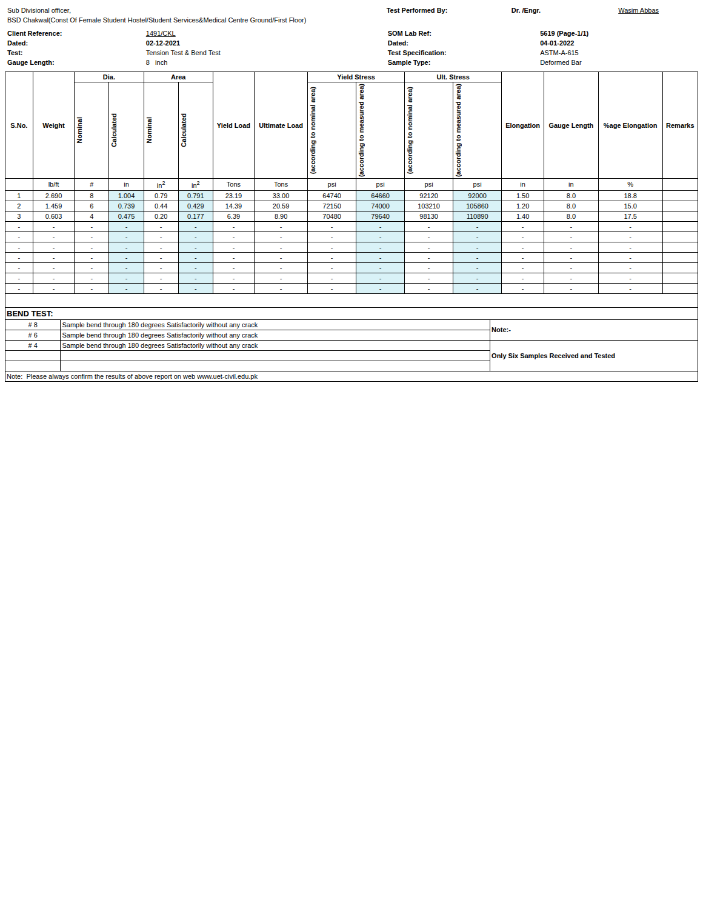| Sub Divisional officer, | Test Performed By: | Dr. /Engr. | Wasim Abbas |
| BSD Chakwal(Const Of Female Student Hostel/Student Services&Medical Centre Ground/First Floor) |
| Client Reference: | 1491/CKL | SOM Lab Ref: | 5619 (Page-1/1) |
| Dated: | 02-12-2021 | Dated: | 04-01-2022 |
| Test: | Tension Test & Bend Test | Test Specification: | ASTM-A-615 |
| Gauge Length: | 8 inch | Sample Type: | Deformed Bar |
| S.No. | Weight | Dia. | Area | Yield Load | Ultimate Load | Yield Stress | Ult. Stress | Elongation | Gauge Length | %age Elongation | Remarks |
| --- | --- | --- | --- | --- | --- | --- | --- | --- | --- | --- | --- |
| Nominal | Calculated | Nominal | Calculated | (according to nominal area) | (according to measured area) | (according to nominal area) | (according to measured area) |
| | lb/ft | # | in | in 2 | in 2 | Tons | Tons | psi | psi | psi | psi | in | in | % | |
| 1 | 2.690 | 8 | 1.004 | 0.79 | 0.791 | 23.19 | 33.00 | 64740 | 64660 | 92120 | 92000 | 1.50 | 8.0 | 18.8 | |
| 2 | 1.459 | 6 | 0.739 | 0.44 | 0.429 | 14.39 | 20.59 | 72150 | 74000 | 103210 | 105860 | 1.20 | 8.0 | 15.0 | |
| 3 | 0.603 | 4 | 0.475 | 0.20 | 0.177 | 6.39 | 8.90 | 70480 | 79640 | 98130 | 110890 | 1.40 | 8.0 | 17.5 | |
| - | - | - | - | - | - | - | - | - | - | - | - | - | - | - | |
| - | - | - | - | - | - | - | - | - | - | - | - | - | - | - | |
| - | - | - | - | - | - | - | - | - | - | - | - | - | - | - | |
| - | - | - | - | - | - | - | - | - | - | - | - | - | - | - | |
| - | - | - | - | - | - | - | - | - | - | - | - | - | - | - | |
| - | - | - | - | - | - | - | - | - | - | - | - | - | - | - | |
| - | - | - | - | - | - | - | - | - | - | - | - | - | - | - | |
| BEND TEST: |
| # 8 | Sample bend through 180 degrees Satisfactorily without any crack | Note:- |
| # 6 | Sample bend through 180 degrees Satisfactorily without any crack |
| # 4 | Sample bend through 180 degrees Satisfactorily without any crack | Only Six Samples Received and Tested |
| Note: Please always confirm the results of above report on web www.uet-civil.edu.pk |